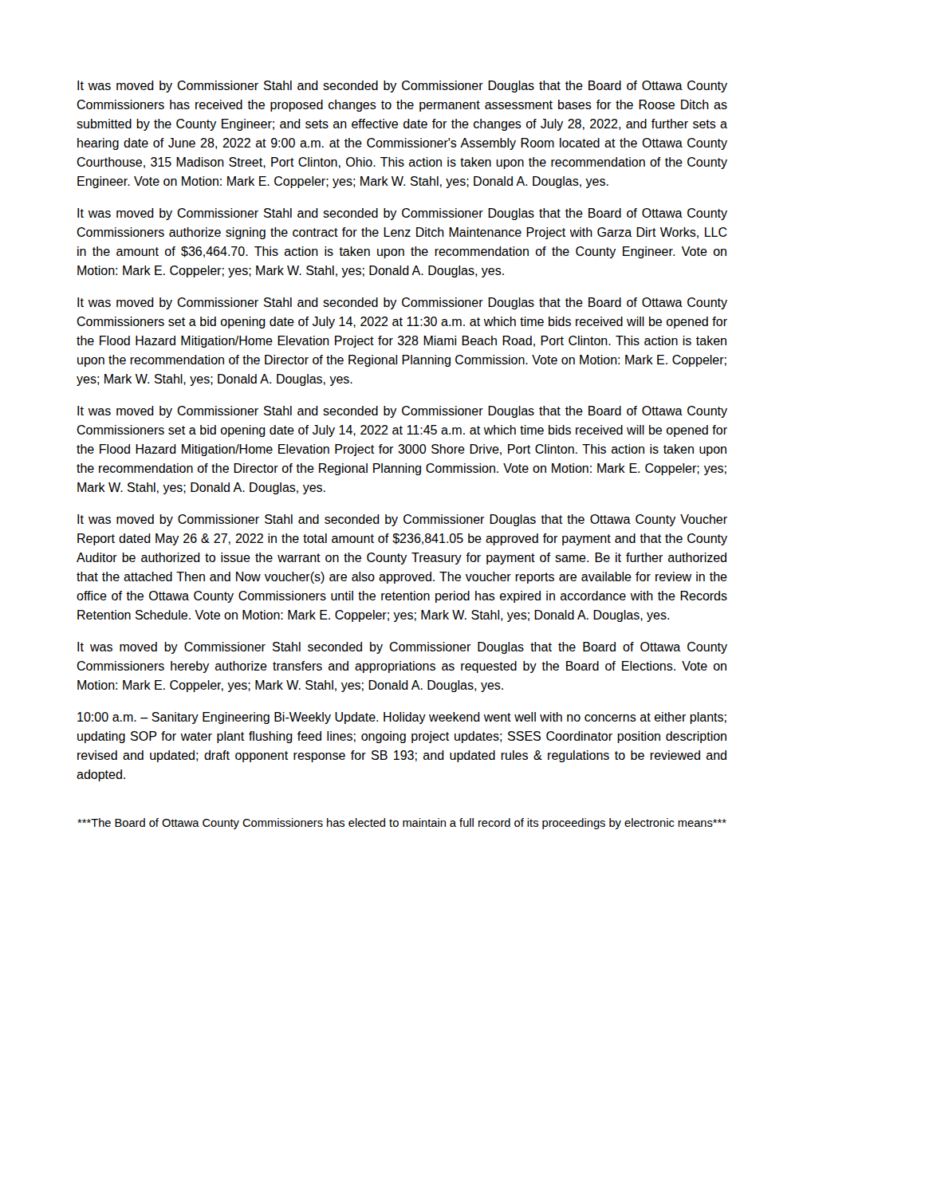It was moved by Commissioner Stahl and seconded by Commissioner Douglas that the Board of Ottawa County Commissioners has received the proposed changes to the permanent assessment bases for the Roose Ditch as submitted by the County Engineer; and sets an effective date for the changes of July 28, 2022, and further sets a hearing date of June 28, 2022 at 9:00 a.m. at the Commissioner's Assembly Room located at the Ottawa County Courthouse, 315 Madison Street, Port Clinton, Ohio. This action is taken upon the recommendation of the County Engineer. Vote on Motion: Mark E. Coppeler; yes; Mark W. Stahl, yes; Donald A. Douglas, yes.
It was moved by Commissioner Stahl and seconded by Commissioner Douglas that the Board of Ottawa County Commissioners authorize signing the contract for the Lenz Ditch Maintenance Project with Garza Dirt Works, LLC in the amount of $36,464.70. This action is taken upon the recommendation of the County Engineer. Vote on Motion: Mark E. Coppeler; yes; Mark W. Stahl, yes; Donald A. Douglas, yes.
It was moved by Commissioner Stahl and seconded by Commissioner Douglas that the Board of Ottawa County Commissioners set a bid opening date of July 14, 2022 at 11:30 a.m. at which time bids received will be opened for the Flood Hazard Mitigation/Home Elevation Project for 328 Miami Beach Road, Port Clinton. This action is taken upon the recommendation of the Director of the Regional Planning Commission. Vote on Motion: Mark E. Coppeler; yes; Mark W. Stahl, yes; Donald A. Douglas, yes.
It was moved by Commissioner Stahl and seconded by Commissioner Douglas that the Board of Ottawa County Commissioners set a bid opening date of July 14, 2022 at 11:45 a.m. at which time bids received will be opened for the Flood Hazard Mitigation/Home Elevation Project for 3000 Shore Drive, Port Clinton. This action is taken upon the recommendation of the Director of the Regional Planning Commission. Vote on Motion: Mark E. Coppeler; yes; Mark W. Stahl, yes; Donald A. Douglas, yes.
It was moved by Commissioner Stahl and seconded by Commissioner Douglas that the Ottawa County Voucher Report dated May 26 & 27, 2022 in the total amount of $236,841.05 be approved for payment and that the County Auditor be authorized to issue the warrant on the County Treasury for payment of same. Be it further authorized that the attached Then and Now voucher(s) are also approved. The voucher reports are available for review in the office of the Ottawa County Commissioners until the retention period has expired in accordance with the Records Retention Schedule. Vote on Motion: Mark E. Coppeler; yes; Mark W. Stahl, yes; Donald A. Douglas, yes.
It was moved by Commissioner Stahl seconded by Commissioner Douglas that the Board of Ottawa County Commissioners hereby authorize transfers and appropriations as requested by the Board of Elections. Vote on Motion: Mark E. Coppeler, yes; Mark W. Stahl, yes; Donald A. Douglas, yes.
10:00 a.m. – Sanitary Engineering Bi-Weekly Update. Holiday weekend went well with no concerns at either plants; updating SOP for water plant flushing feed lines; ongoing project updates; SSES Coordinator position description revised and updated; draft opponent response for SB 193; and updated rules & regulations to be reviewed and adopted.
***The Board of Ottawa County Commissioners has elected to maintain a full record of its proceedings by electronic means***